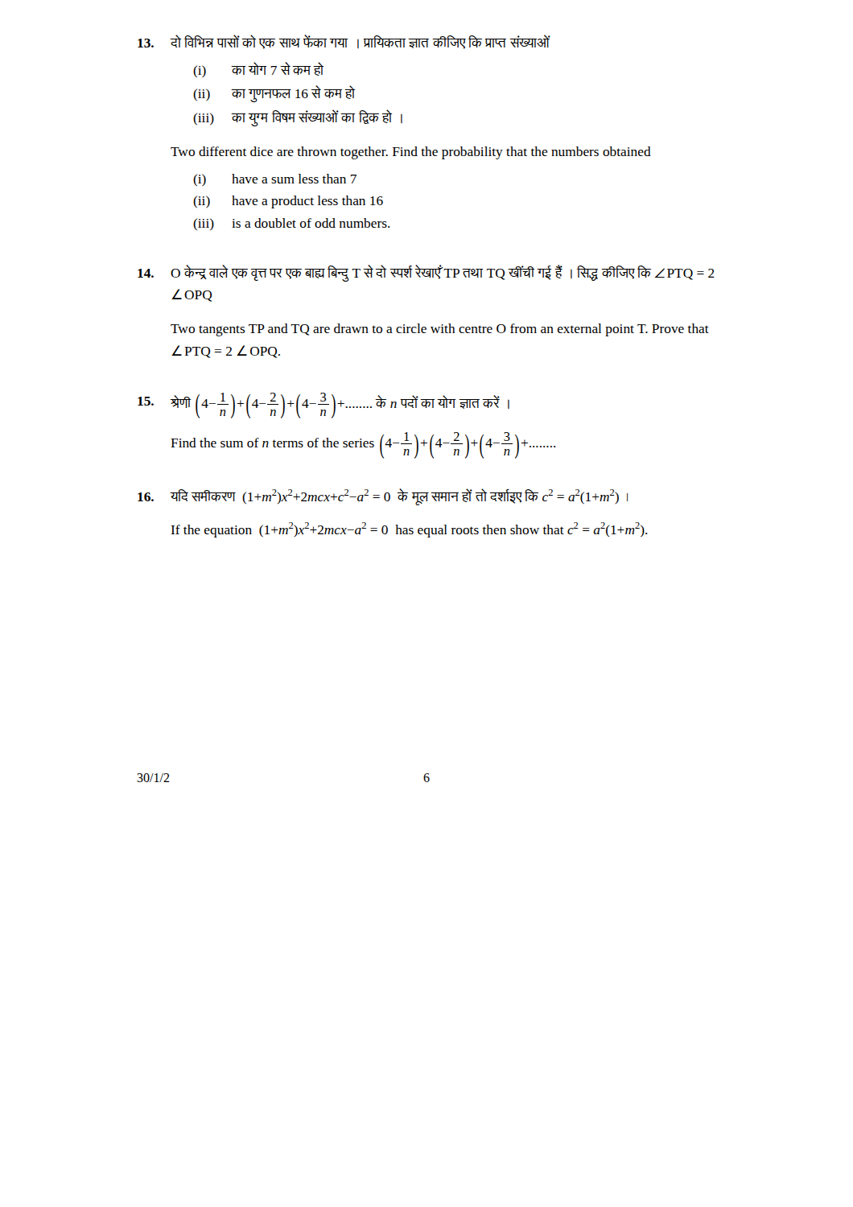13.
दो विभिन्न पासों को एक साथ फेंका गया । प्रायिकता ज्ञात कीजिए कि प्राप्त संख्याओं
(i) का योग 7 से कम हो
(ii) का गुणनफल 16 से कम हो
(iii) का युग्म विषम संख्याओं का द्विक हो ।
Two different dice are thrown together. Find the probability that the numbers obtained
(i) have a sum less than 7
(ii) have a product less than 16
(iii) is a doublet of odd numbers.
14.
O केन्द्र वाले एक वृत्त पर एक बाह्य बिन्दु T से दो स्पर्श रेखाएँ TP तथा TQ खींची गई हैं । सिद्ध कीजिए कि PTQ = 2 OPQ
Two tangents TP and TQ are drawn to a circle with centre O from an external point T. Prove that PTQ = 2 OPQ.
15.
श्रेणी (4−1 n)+(4−2 n)+(4−3 n)+........ के n पदों का योग ज्ञात करें ।
Find the sum of n terms of the series (4−1 n)+(4−2 n)+(4−3 n)+........
16.
यदि समीकरण (1+m2)x2+2mcx+c2−a2 = 0 के मूल समान हों तो दर्शाइए कि c2 = a2(1+m2) ।
If the equation (1+m2)x2+2mcx−a2 = 0 has equal roots then show that c2 = a2(1+m2).
30/1/2
6